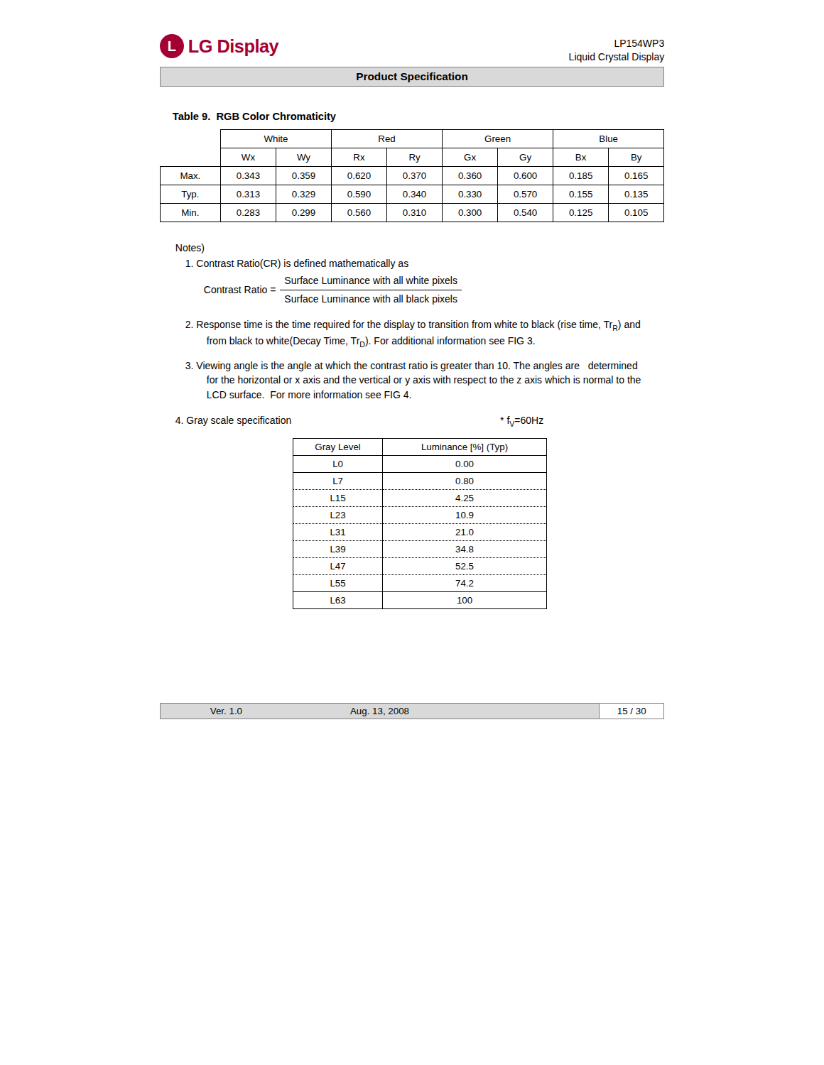L
LG Display
LP154WP3
Liquid Crystal Display
Product Specification
Table 9. RGB Color Chromaticity
| | White | Red | Green | Blue |
| --- | --- | --- | --- | --- |
| Wx | Wy | Rx | Ry | Gx | Gy | Bx | By |
| Max. | 0.343 | 0.359 | 0.620 | 0.370 | 0.360 | 0.600 | 0.185 | 0.165 |
| Typ. | 0.313 | 0.329 | 0.590 | 0.340 | 0.330 | 0.570 | 0.155 | 0.135 |
| Min. | 0.283 | 0.299 | 0.560 | 0.310 | 0.300 | 0.540 | 0.125 | 0.105 |
Notes)
1. Contrast Ratio(CR) is defined mathematically as
Contrast Ratio = Surface Luminance with all white pixels Surface Luminance with all black pixels
2. Response time is the time required for the display to transition from white to black (rise time, TrR) and
from black to white(Decay Time, TrD). For additional information see FIG 3.
3. Viewing angle is the angle at which the contrast ratio is greater than 10. The angles are determined
for the horizontal or x axis and the vertical or y axis with respect to the z axis which is normal to the
LCD surface. For more information see FIG 4.
4. Gray scale specification * fV=60Hz
| Gray Level | Luminance [%] (Typ) |
| --- | --- |
| L0 | 0.00 |
| L7 | 0.80 |
| L15 | 4.25 |
| L23 | 10.9 |
| L31 | 21.0 |
| L39 | 34.8 |
| L47 | 52.5 |
| L55 | 74.2 |
| L63 | 100 |
Ver. 1.0
Aug. 13, 2008
15 / 30